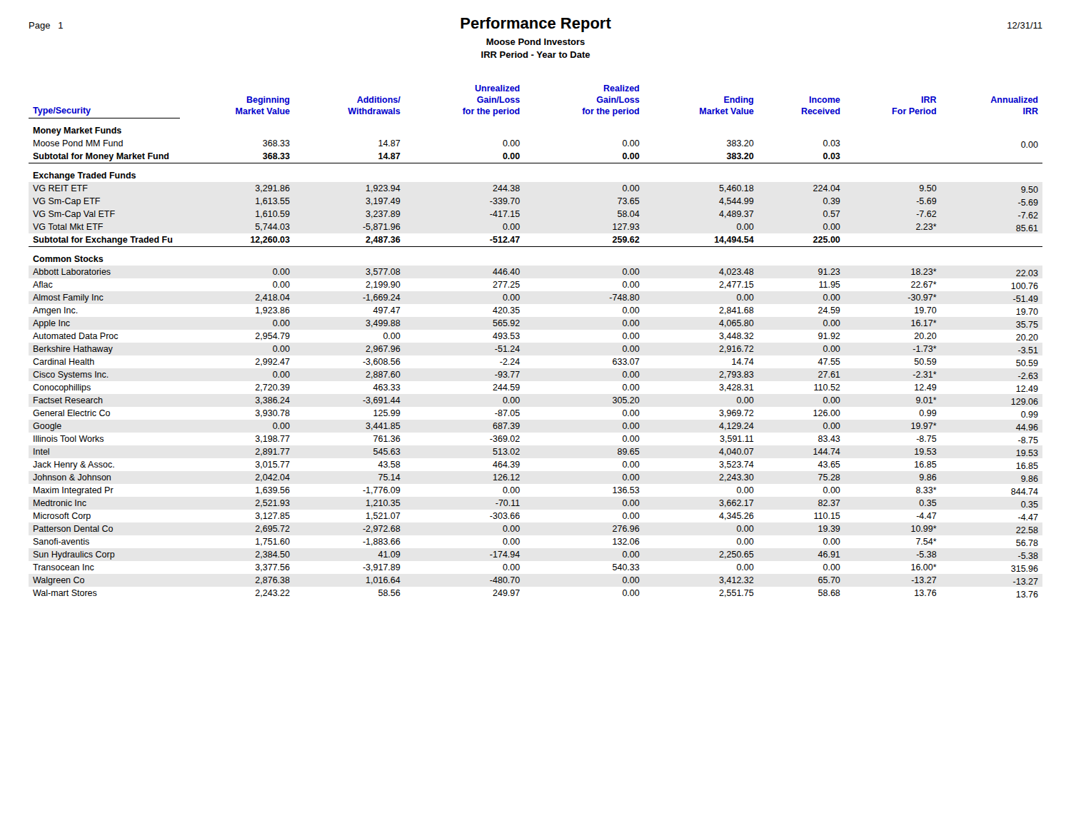Page 1
12/31/11
Performance Report
Moose Pond Investors
IRR Period - Year to Date
| Type/Security | Beginning Market Value | Additions/ Withdrawals | Unrealized Gain/Loss for the period | Realized Gain/Loss for the period | Ending Market Value | Income Received | IRR For Period | Annualized IRR |
| --- | --- | --- | --- | --- | --- | --- | --- | --- |
| Money Market Funds |
| Moose Pond MM Fund | 368.33 | 14.87 | 0.00 | 0.00 | 383.20 | 0.03 | | 0.00 |
| Subtotal for Money Market Fund | 368.33 | 14.87 | 0.00 | 0.00 | 383.20 | 0.03 | | |
| Exchange Traded Funds |
| VG REIT ETF | 3,291.86 | 1,923.94 | 244.38 | 0.00 | 5,460.18 | 224.04 | 9.50 | 9.50 |
| VG Sm-Cap ETF | 1,613.55 | 3,197.49 | -339.70 | 73.65 | 4,544.99 | 0.39 | -5.69 | -5.69 |
| VG Sm-Cap Val ETF | 1,610.59 | 3,237.89 | -417.15 | 58.04 | 4,489.37 | 0.57 | -7.62 | -7.62 |
| VG Total Mkt ETF | 5,744.03 | -5,871.96 | 0.00 | 127.93 | 0.00 | 0.00 | 2.23* | 85.61 |
| Subtotal for Exchange Traded Fu | 12,260.03 | 2,487.36 | -512.47 | 259.62 | 14,494.54 | 225.00 | | |
| Common Stocks |
| Abbott Laboratories | 0.00 | 3,577.08 | 446.40 | 0.00 | 4,023.48 | 91.23 | 18.23* | 22.03 |
| Aflac | 0.00 | 2,199.90 | 277.25 | 0.00 | 2,477.15 | 11.95 | 22.67* | 100.76 |
| Almost Family Inc | 2,418.04 | -1,669.24 | 0.00 | -748.80 | 0.00 | 0.00 | -30.97* | -51.49 |
| Amgen Inc. | 1,923.86 | 497.47 | 420.35 | 0.00 | 2,841.68 | 24.59 | 19.70 | 19.70 |
| Apple Inc | 0.00 | 3,499.88 | 565.92 | 0.00 | 4,065.80 | 0.00 | 16.17* | 35.75 |
| Automated Data Proc | 2,954.79 | 0.00 | 493.53 | 0.00 | 3,448.32 | 91.92 | 20.20 | 20.20 |
| Berkshire Hathaway | 0.00 | 2,967.96 | -51.24 | 0.00 | 2,916.72 | 0.00 | -1.73* | -3.51 |
| Cardinal Health | 2,992.47 | -3,608.56 | -2.24 | 633.07 | 14.74 | 47.55 | 50.59 | 50.59 |
| Cisco Systems Inc. | 0.00 | 2,887.60 | -93.77 | 0.00 | 2,793.83 | 27.61 | -2.31* | -2.63 |
| Conocophillips | 2,720.39 | 463.33 | 244.59 | 0.00 | 3,428.31 | 110.52 | 12.49 | 12.49 |
| Factset Research | 3,386.24 | -3,691.44 | 0.00 | 305.20 | 0.00 | 0.00 | 9.01* | 129.06 |
| General Electric Co | 3,930.78 | 125.99 | -87.05 | 0.00 | 3,969.72 | 126.00 | 0.99 | 0.99 |
| Google | 0.00 | 3,441.85 | 687.39 | 0.00 | 4,129.24 | 0.00 | 19.97* | 44.96 |
| Illinois Tool Works | 3,198.77 | 761.36 | -369.02 | 0.00 | 3,591.11 | 83.43 | -8.75 | -8.75 |
| Intel | 2,891.77 | 545.63 | 513.02 | 89.65 | 4,040.07 | 144.74 | 19.53 | 19.53 |
| Jack Henry & Assoc. | 3,015.77 | 43.58 | 464.39 | 0.00 | 3,523.74 | 43.65 | 16.85 | 16.85 |
| Johnson & Johnson | 2,042.04 | 75.14 | 126.12 | 0.00 | 2,243.30 | 75.28 | 9.86 | 9.86 |
| Maxim Integrated Pr | 1,639.56 | -1,776.09 | 0.00 | 136.53 | 0.00 | 0.00 | 8.33* | 844.74 |
| Medtronic Inc | 2,521.93 | 1,210.35 | -70.11 | 0.00 | 3,662.17 | 82.37 | 0.35 | 0.35 |
| Microsoft Corp | 3,127.85 | 1,521.07 | -303.66 | 0.00 | 4,345.26 | 110.15 | -4.47 | -4.47 |
| Patterson Dental Co | 2,695.72 | -2,972.68 | 0.00 | 276.96 | 0.00 | 19.39 | 10.99* | 22.58 |
| Sanofi-aventis | 1,751.60 | -1,883.66 | 0.00 | 132.06 | 0.00 | 0.00 | 7.54* | 56.78 |
| Sun Hydraulics Corp | 2,384.50 | 41.09 | -174.94 | 0.00 | 2,250.65 | 46.91 | -5.38 | -5.38 |
| Transocean Inc | 3,377.56 | -3,917.89 | 0.00 | 540.33 | 0.00 | 0.00 | 16.00* | 315.96 |
| Walgreen Co | 2,876.38 | 1,016.64 | -480.70 | 0.00 | 3,412.32 | 65.70 | -13.27 | -13.27 |
| Wal-mart Stores | 2,243.22 | 58.56 | 249.97 | 0.00 | 2,551.75 | 58.68 | 13.76 | 13.76 |